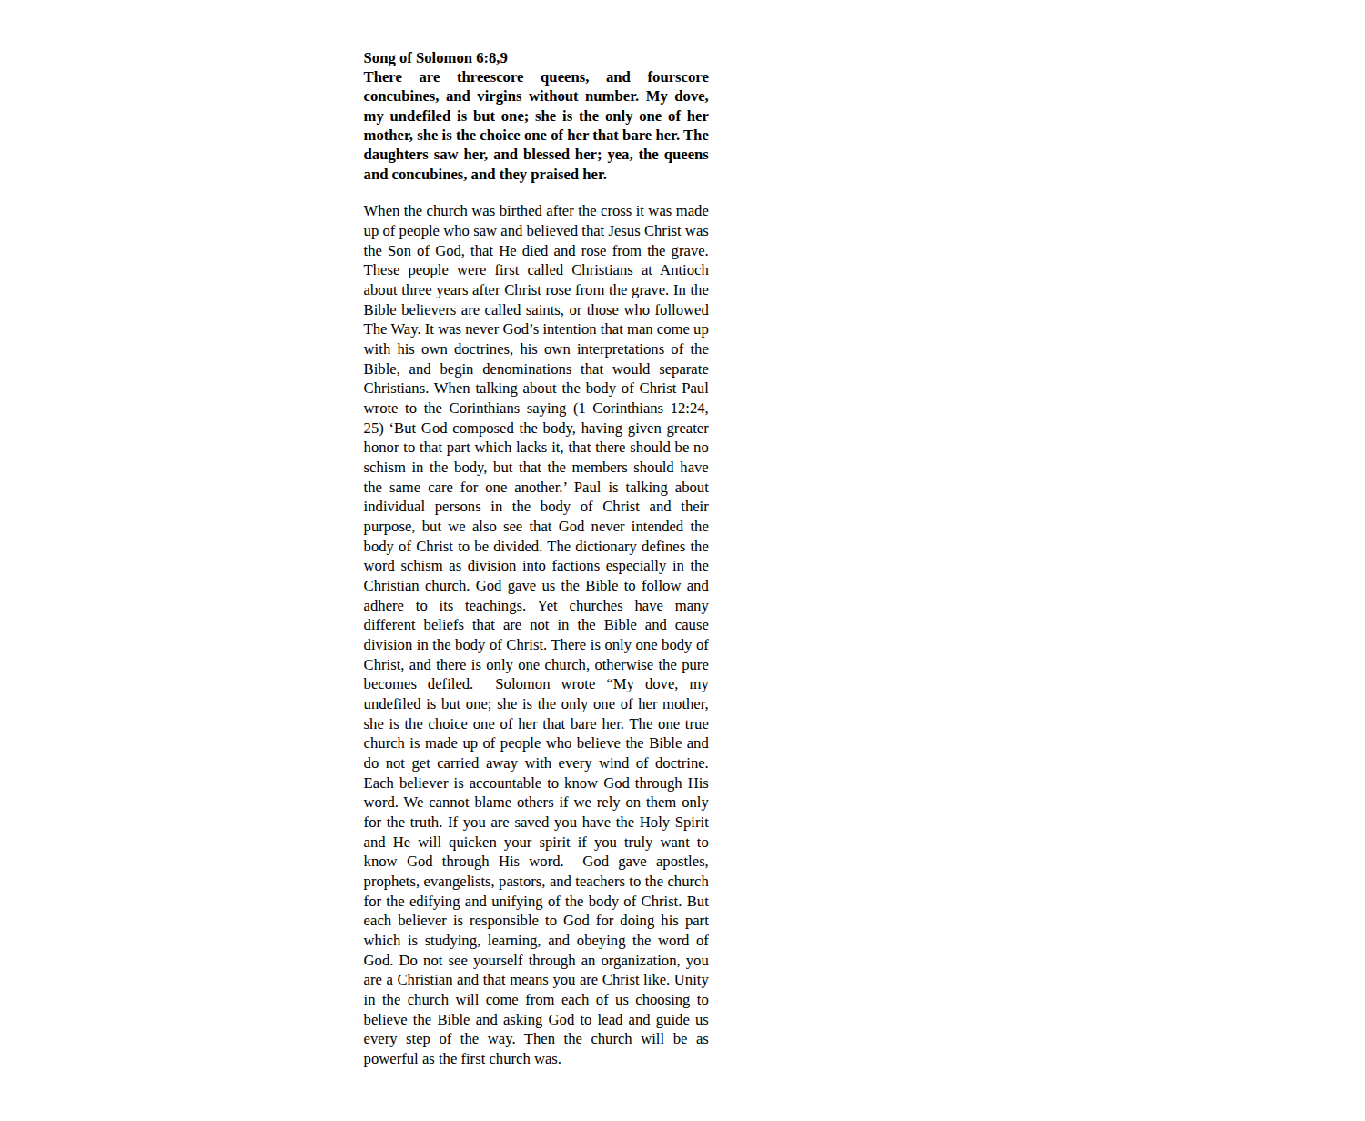Song of Solomon 6:8,9 There are threescore queens, and fourscore concubines, and virgins without number. My dove, my undefiled is but one; she is the only one of her mother, she is the choice one of her that bare her. The daughters saw her, and blessed her; yea, the queens and concubines, and they praised her.
When the church was birthed after the cross it was made up of people who saw and believed that Jesus Christ was the Son of God, that He died and rose from the grave. These people were first called Christians at Antioch about three years after Christ rose from the grave. In the Bible believers are called saints, or those who followed The Way. It was never God’s intention that man come up with his own doctrines, his own interpretations of the Bible, and begin denominations that would separate Christians. When talking about the body of Christ Paul wrote to the Corinthians saying (1 Corinthians 12:24, 25) ‘But God composed the body, having given greater honor to that part which lacks it, that there should be no schism in the body, but that the members should have the same care for one another.’ Paul is talking about individual persons in the body of Christ and their purpose, but we also see that God never intended the body of Christ to be divided. The dictionary defines the word schism as division into factions especially in the Christian church. God gave us the Bible to follow and adhere to its teachings. Yet churches have many different beliefs that are not in the Bible and cause division in the body of Christ. There is only one body of Christ, and there is only one church, otherwise the pure becomes defiled. Solomon wrote “My dove, my undefiled is but one; she is the only one of her mother, she is the choice one of her that bare her. The one true church is made up of people who believe the Bible and do not get carried away with every wind of doctrine. Each believer is accountable to know God through His word. We cannot blame others if we rely on them only for the truth. If you are saved you have the Holy Spirit and He will quicken your spirit if you truly want to know God through His word. God gave apostles, prophets, evangelists, pastors, and teachers to the church for the edifying and unifying of the body of Christ. But each believer is responsible to God for doing his part which is studying, learning, and obeying the word of God. Do not see yourself through an organization, you are a Christian and that means you are Christ like. Unity in the church will come from each of us choosing to believe the Bible and asking God to lead and guide us every step of the way. Then the church will be as powerful as the first church was.